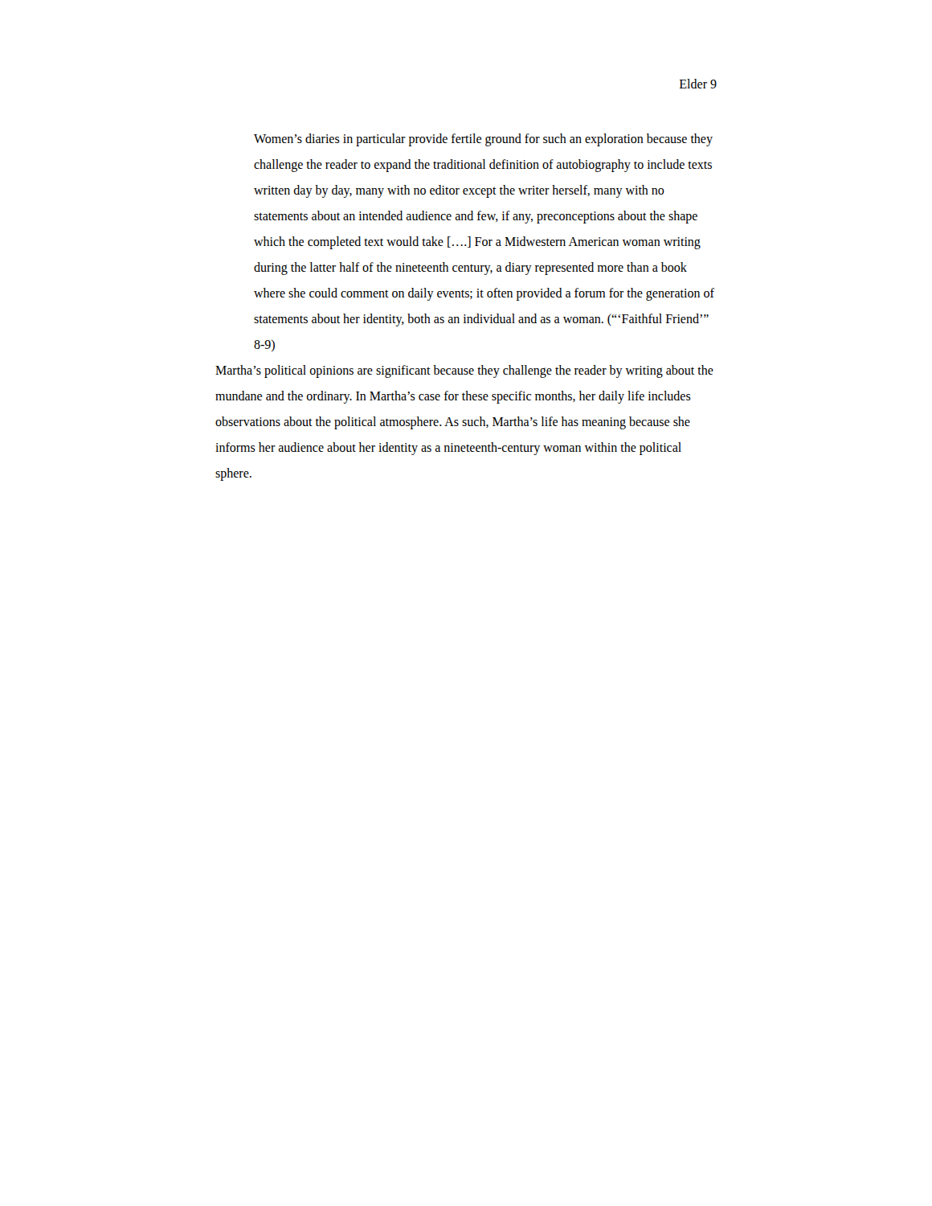Elder 9
Women’s diaries in particular provide fertile ground for such an exploration because they challenge the reader to expand the traditional definition of autobiography to include texts written day by day, many with no editor except the writer herself, many with no statements about an intended audience and few, if any, preconceptions about the shape which the completed text would take [….] For a Midwestern American woman writing during the latter half of the nineteenth century, a diary represented more than a book where she could comment on daily events; it often provided a forum for the generation of statements about her identity, both as an individual and as a woman. (“‘Faithful Friend’” 8-9)
Martha’s political opinions are significant because they challenge the reader by writing about the mundane and the ordinary. In Martha’s case for these specific months, her daily life includes observations about the political atmosphere. As such, Martha’s life has meaning because she informs her audience about her identity as a nineteenth-century woman within the political sphere.